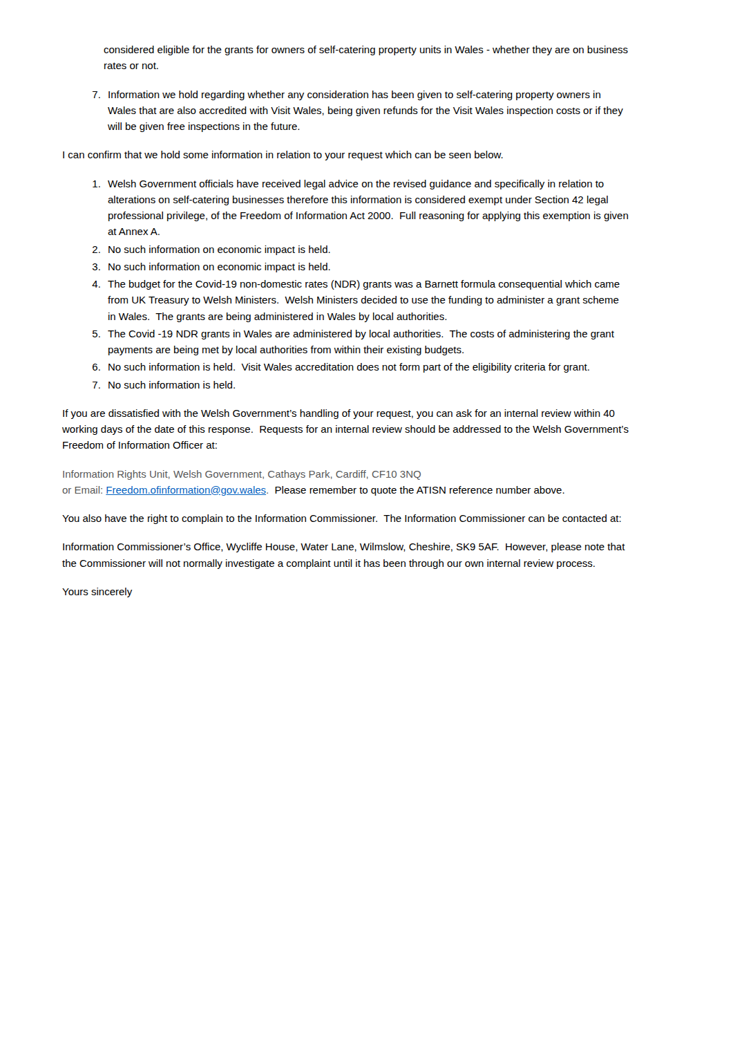considered eligible for the grants for owners of self-catering property units in Wales - whether they are on business rates or not.
Information we hold regarding whether any consideration has been given to self-catering property owners in Wales that are also accredited with Visit Wales, being given refunds for the Visit Wales inspection costs or if they will be given free inspections in the future.
I can confirm that we hold some information in relation to your request which can be seen below.
Welsh Government officials have received legal advice on the revised guidance and specifically in relation to alterations on self-catering businesses therefore this information is considered exempt under Section 42 legal professional privilege, of the Freedom of Information Act 2000. Full reasoning for applying this exemption is given at Annex A.
No such information on economic impact is held.
No such information on economic impact is held.
The budget for the Covid-19 non-domestic rates (NDR) grants was a Barnett formula consequential which came from UK Treasury to Welsh Ministers. Welsh Ministers decided to use the funding to administer a grant scheme in Wales. The grants are being administered in Wales by local authorities.
The Covid -19 NDR grants in Wales are administered by local authorities. The costs of administering the grant payments are being met by local authorities from within their existing budgets.
No such information is held. Visit Wales accreditation does not form part of the eligibility criteria for grant.
No such information is held.
If you are dissatisfied with the Welsh Government’s handling of your request, you can ask for an internal review within 40 working days of the date of this response. Requests for an internal review should be addressed to the Welsh Government’s Freedom of Information Officer at:
Information Rights Unit, Welsh Government, Cathays Park, Cardiff, CF10 3NQ
or Email: Freedom.ofinformation@gov.wales. Please remember to quote the ATISN reference number above.
You also have the right to complain to the Information Commissioner. The Information Commissioner can be contacted at:
Information Commissioner’s Office, Wycliffe House, Water Lane, Wilmslow, Cheshire, SK9 5AF. However, please note that the Commissioner will not normally investigate a complaint until it has been through our own internal review process.
Yours sincerely